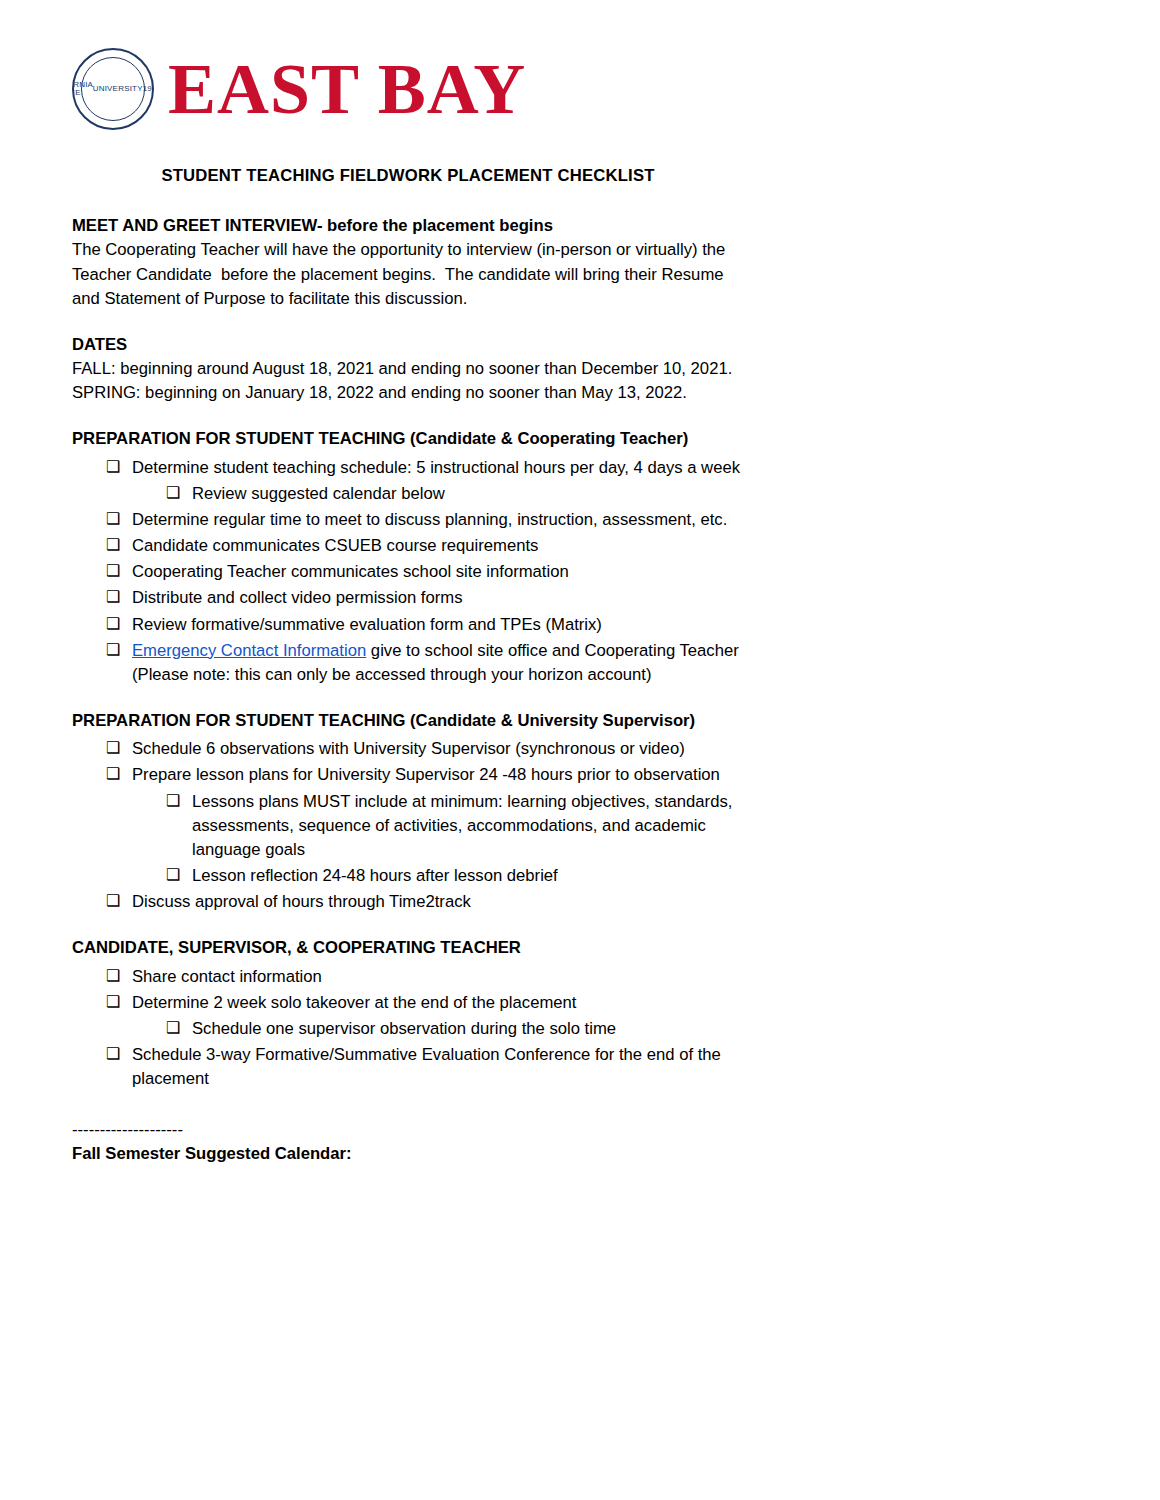CALIFORNIA STATE UNIVERSITY 1957 EAST BAY
EAST BAY
STUDENT TEACHING FIELDWORK PLACEMENT CHECKLIST
MEET AND GREET INTERVIEW- before the placement begins
The Cooperating Teacher will have the opportunity to interview (in-person or virtually) the Teacher Candidate before the placement begins. The candidate will bring their Resume and Statement of Purpose to facilitate this discussion.
DATES
FALL: beginning around August 18, 2021 and ending no sooner than December 10, 2021.
SPRING: beginning on January 18, 2022 and ending no sooner than May 13, 2022.
PREPARATION FOR STUDENT TEACHING (Candidate & Cooperating Teacher)
Determine student teaching schedule: 5 instructional hours per day, 4 days a week
Review suggested calendar below
Determine regular time to meet to discuss planning, instruction, assessment, etc.
Candidate communicates CSUEB course requirements
Cooperating Teacher communicates school site information
Distribute and collect video permission forms
Review formative/summative evaluation form and TPEs (Matrix)
Emergency Contact Information give to school site office and Cooperating Teacher (Please note: this can only be accessed through your horizon account)
PREPARATION FOR STUDENT TEACHING (Candidate & University Supervisor)
Schedule 6 observations with University Supervisor (synchronous or video)
Prepare lesson plans for University Supervisor 24 -48 hours prior to observation
Lessons plans MUST include at minimum: learning objectives, standards, assessments, sequence of activities, accommodations, and academic language goals
Lesson reflection 24-48 hours after lesson debrief
Discuss approval of hours through Time2track
CANDIDATE, SUPERVISOR, & COOPERATING TEACHER
Share contact information
Determine 2 week solo takeover at the end of the placement
Schedule one supervisor observation during the solo time
Schedule 3-way Formative/Summative Evaluation Conference for the end of the placement
--------------------
Fall Semester Suggested Calendar: